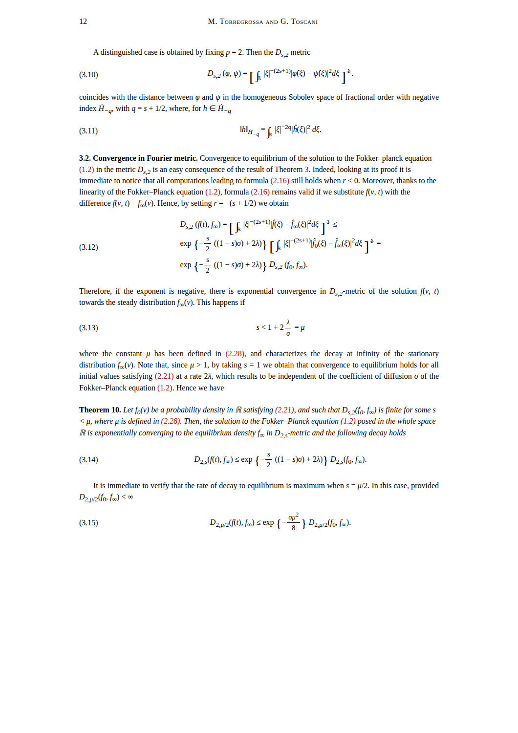12 M. Torregrossa and G. Toscani
A distinguished case is obtained by fixing p = 2. Then the Ds,2 metric
(3.10) Ds,2 (φ, ψ) = [ ∫ℝ |ξ|−(2s+1)|φ̂(ξ) − ψ̂(ξ)|2dξ ]12.
coincides with the distance between φ and ψ in the homogeneous Sobolev space of fractional order with negative index Ḣ−q, with q = s + 1/2, where, for h ∈ Ḣ−q
(3.11) ‖h‖Ḣ−q = ∫ℝ |ξ|−2q|ĥ(ξ)|2 dξ.
3.2. Convergence in Fourier metric.
Convergence to equilibrium of the solution to the Fokker–planck equation (1.2) in the metric Ds,2 is an easy consequence of the result of Theorem 3. Indeed, looking at its proof it is immediate to notice that all computations leading to formula (2.16) still holds when r < 0. Moreover, thanks to the linearity of the Fokker–Planck equation (1.2), formula (2.16) remains valid if we substitute f(v, t) with the difference f(v, t) − f∞(v). Hence, by setting r = −(s + 1/2) we obtain
(3.12) Ds,2 (f(t), f∞) = [ ∫ℝ |ξ|−(2s+1)|f̂(ξ) − f̂∞(ξ)|2dξ ]12 ≤ exp {−s 2 ((1 − s)σ) + 2λ)} [ ∫ℝ |ξ|−(2s+1)|f̂0(ξ) − f̂∞(ξ)|2dξ ]12 = exp {−s 2 ((1 − s)σ) + 2λ)} Ds,2 (f0, f∞).
Therefore, if the exponent is negative, there is exponential convergence in Ds,2-metric of the solution f(v, t) towards the steady distribution f∞(v). This happens if
(3.13) s < 1 + 2λσ = μ
where the constant μ has been defined in (2.28), and characterizes the decay at infinity of the stationary distribution f∞(v). Note that, since μ > 1, by taking s = 1 we obtain that convergence to equilibrium holds for all initial values satisfying (2.21) at a rate 2λ, which results to be independent of the coefficient of diffusion σ of the Fokker–Planck equation (1.2). Hence we have
Theorem 10. Let f0(v) be a probability density in ℝ satisfying (2.21), and such that Ds,2(f0, f∞) is finite for some s < μ, where μ is defined in (2.28). Then, the solution to the Fokker–Planck equation (1.2) posed in the whole space ℝ is exponentially converging to the equilibrium density f∞ in D2,s-metric and the following decay holds
(3.14) D2,s(f(t), f∞) ≤ exp {−s 2 ((1 − s)σ) + 2λ)} D2,s(f0, f∞).
It is immediate to verify that the rate of decay to equilibrium is maximum when s = μ/2. In this case, provided D2,μ/2(f0, f∞) < ∞
(3.15) D2,μ/2(f(t), f∞) ≤ exp {−σμ28} D2,μ/2(f0, f∞).